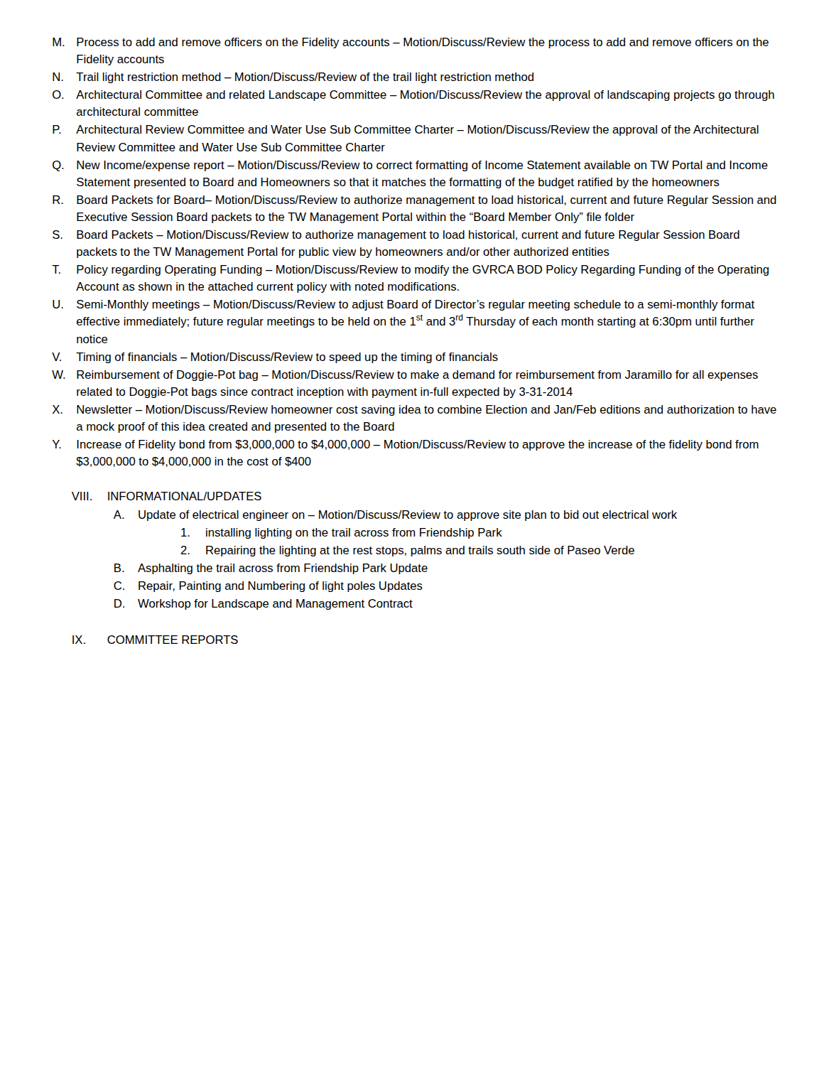M. Process to add and remove officers on the Fidelity accounts – Motion/Discuss/Review the process to add and remove officers on the Fidelity accounts
N. Trail light restriction method – Motion/Discuss/Review of the trail light restriction method
O. Architectural Committee and related Landscape Committee – Motion/Discuss/Review the approval of landscaping projects go through architectural committee
P. Architectural Review Committee and Water Use Sub Committee Charter – Motion/Discuss/Review the approval of the Architectural Review Committee and Water Use Sub Committee Charter
Q. New Income/expense report – Motion/Discuss/Review to correct formatting of Income Statement available on TW Portal and Income Statement presented to Board and Homeowners so that it matches the formatting of the budget ratified by the homeowners
R. Board Packets for Board– Motion/Discuss/Review to authorize management to load historical, current and future Regular Session and Executive Session Board packets to the TW Management Portal within the “Board Member Only” file folder
S. Board Packets – Motion/Discuss/Review to authorize management to load historical, current and future Regular Session Board packets to the TW Management Portal for public view by homeowners and/or other authorized entities
T. Policy regarding Operating Funding – Motion/Discuss/Review to modify the GVRCA BOD Policy Regarding Funding of the Operating Account as shown in the attached current policy with noted modifications.
U. Semi-Monthly meetings – Motion/Discuss/Review to adjust Board of Director’s regular meeting schedule to a semi-monthly format effective immediately; future regular meetings to be held on the 1st and 3rd Thursday of each month starting at 6:30pm until further notice
V. Timing of financials – Motion/Discuss/Review to speed up the timing of financials
W. Reimbursement of Doggie-Pot bag – Motion/Discuss/Review to make a demand for reimbursement from Jaramillo for all expenses related to Doggie-Pot bags since contract inception with payment in-full expected by 3-31-2014
X. Newsletter – Motion/Discuss/Review homeowner cost saving idea to combine Election and Jan/Feb editions and authorization to have a mock proof of this idea created and presented to the Board
Y. Increase of Fidelity bond from $3,000,000 to $4,000,000 – Motion/Discuss/Review to approve the increase of the fidelity bond from $3,000,000 to $4,000,000 in the cost of $400
VIII.
INFORMATIONAL/UPDATES
A. Update of electrical engineer on – Motion/Discuss/Review to approve site plan to bid out electrical work
1. installing lighting on the trail across from Friendship Park
2. Repairing the lighting at the rest stops, palms and trails south side of Paseo Verde
B. Asphalting the trail across from Friendship Park Update
C. Repair, Painting and Numbering of light poles Updates
D. Workshop for Landscape and Management Contract
IX.
COMMITTEE REPORTS